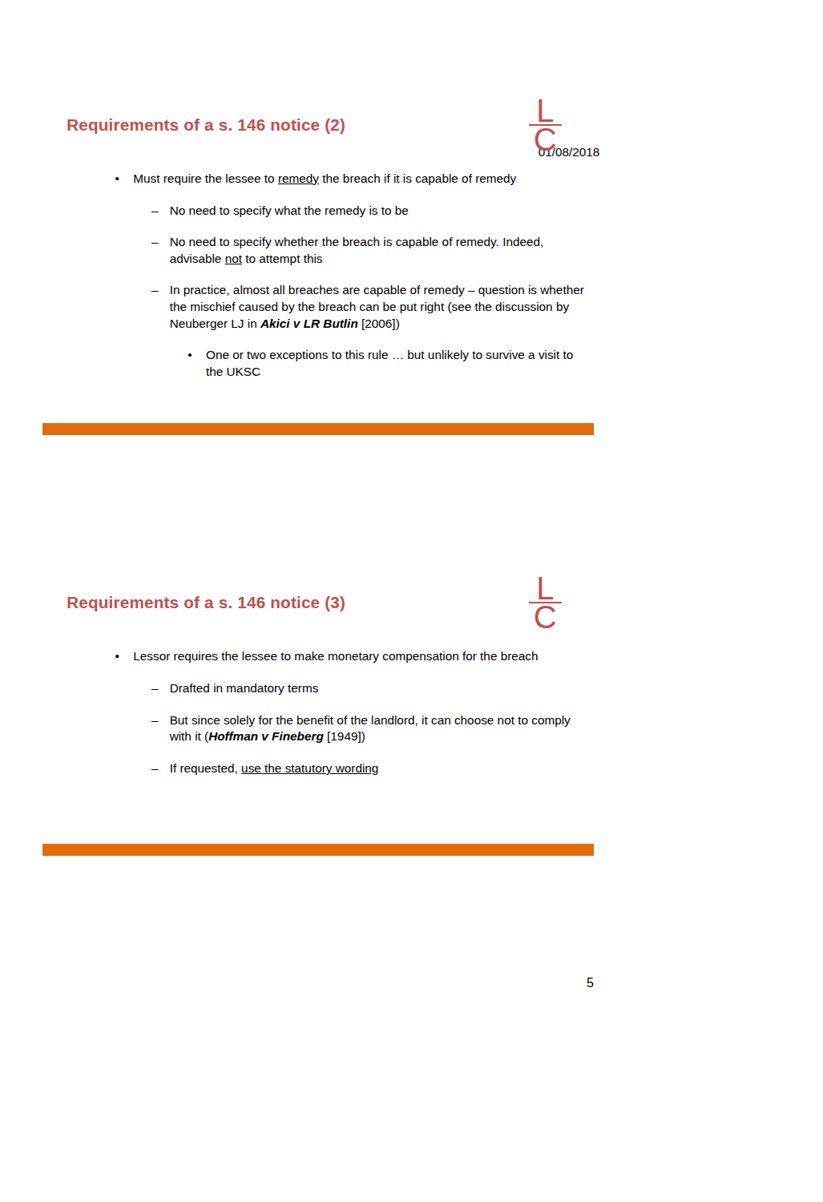01/08/2018
L C
Requirements of a s. 146 notice (2)
Must require the lessee to remedy the breach if it is capable of remedy
No need to specify what the remedy is to be
No need to specify whether the breach is capable of remedy. Indeed, advisable not to attempt this
In practice, almost all breaches are capable of remedy – question is whether the mischief caused by the breach can be put right (see the discussion by Neuberger LJ in Akici v LR Butlin [2006])
One or two exceptions to this rule … but unlikely to survive a visit to the UKSC
L C
Requirements of a s. 146 notice (3)
Lessor requires the lessee to make monetary compensation for the breach
Drafted in mandatory terms
But since solely for the benefit of the landlord, it can choose not to comply with it (Hoffman v Fineberg [1949])
If requested, use the statutory wording
5